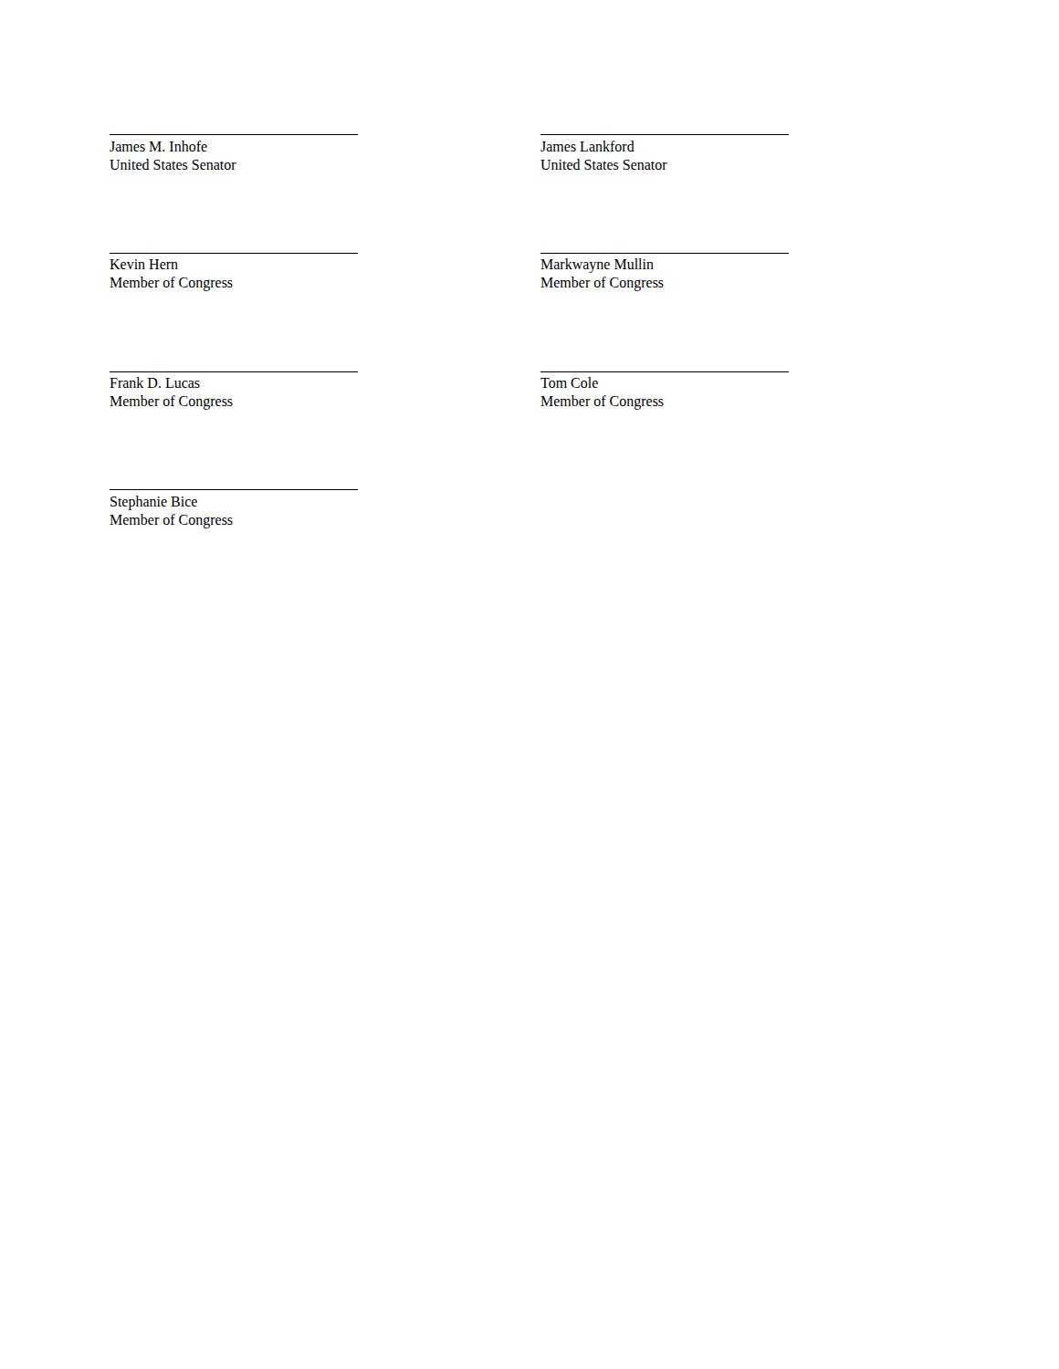| James M. Inhofe United States Senator | James Lankford United States Senator |
| Kevin Hern Member of Congress | Markwayne Mullin Member of Congress |
| Frank D. Lucas Member of Congress | Tom Cole Member of Congress |
| Stephanie Bice Member of Congress | |